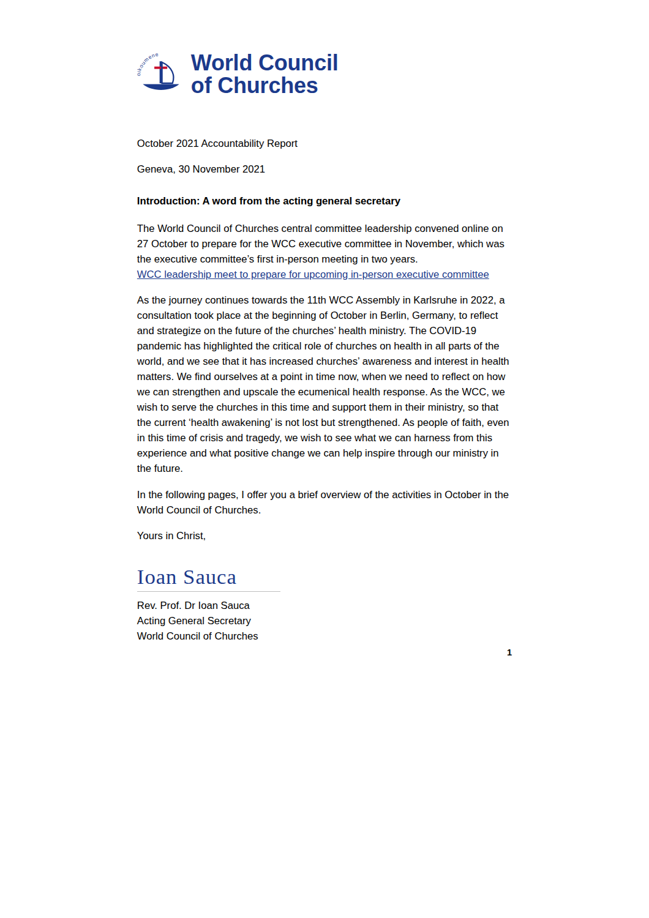oikoumene
World Council of Churches
October 2021 Accountability Report
Geneva, 30 November 2021
Introduction: A word from the acting general secretary
The World Council of Churches central committee leadership convened online on 27 October to prepare for the WCC executive committee in November, which was the executive committee’s first in-person meeting in two years.
WCC leadership meet to prepare for upcoming in-person executive committee
As the journey continues towards the 11th WCC Assembly in Karlsruhe in 2022, a consultation took place at the beginning of October in Berlin, Germany, to reflect and strategize on the future of the churches’ health ministry. The COVID-19 pandemic has highlighted the critical role of churches on health in all parts of the world, and we see that it has increased churches’ awareness and interest in health matters. We find ourselves at a point in time now, when we need to reflect on how we can strengthen and upscale the ecumenical health response. As the WCC, we wish to serve the churches in this time and support them in their ministry, so that the current ‘health awakening’ is not lost but strengthened. As people of faith, even in this time of crisis and tragedy, we wish to see what we can harness from this experience and what positive change we can help inspire through our ministry in the future.
In the following pages, I offer you a brief overview of the activities in October in the World Council of Churches.
Yours in Christ,
Ioan Sauca
Rev. Prof. Dr Ioan Sauca
Acting General Secretary
World Council of Churches
1